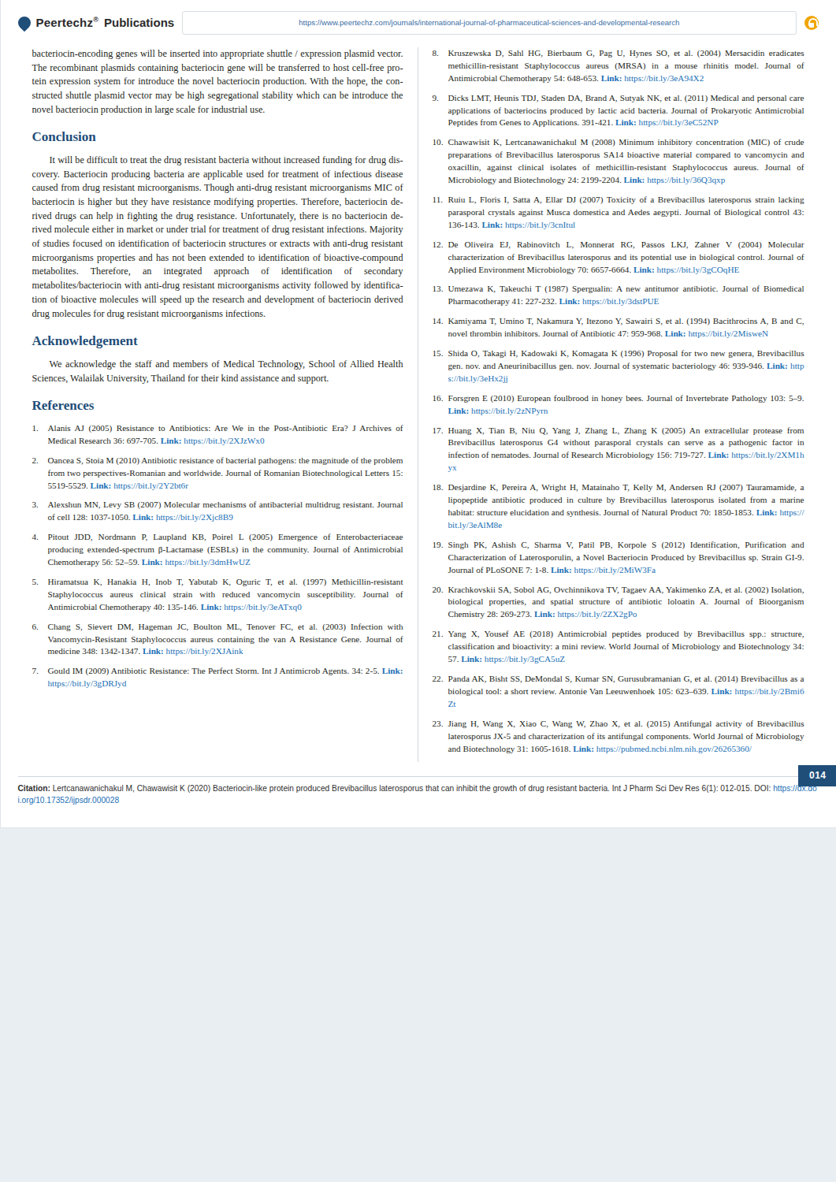Peertechz® Publications
https://www.peertechz.com/journals/international-journal-of-pharmaceutical-sciences-and-developmental-research
bacteriocin-encoding genes will be inserted into appropriate shuttle / expression plasmid vector. The recombinant plasmids containing bacteriocin gene will be transferred to host cell-free protein expression system for introduce the novel bacteriocin production. With the hope, the constructed shuttle plasmid vector may be high segregational stability which can be introduce the novel bacteriocin production in large scale for industrial use.
Conclusion
It will be difficult to treat the drug resistant bacteria without increased funding for drug discovery. Bacteriocin producing bacteria are applicable used for treatment of infectious disease caused from drug resistant microorganisms. Though anti-drug resistant microorganisms MIC of bacteriocin is higher but they have resistance modifying properties. Therefore, bacteriocin derived drugs can help in fighting the drug resistance. Unfortunately, there is no bacteriocin derived molecule either in market or under trial for treatment of drug resistant infections. Majority of studies focused on identification of bacteriocin structures or extracts with anti-drug resistant microorganisms properties and has not been extended to identification of bioactive-compound metabolites. Therefore, an integrated approach of identification of secondary metabolites/bacteriocin with anti-drug resistant microorganisms activity followed by identification of bioactive molecules will speed up the research and development of bacteriocin derived drug molecules for drug resistant microorganisms infections.
Acknowledgement
We acknowledge the staff and members of Medical Technology, School of Allied Health Sciences, Walailak University, Thailand for their kind assistance and support.
References
Alanis AJ (2005) Resistance to Antibiotics: Are We in the Post-Antibiotic Era? J Archives of Medical Research 36: 697-705. Link: https://bit.ly/2XJzWx0
Oancea S, Stoia M (2010) Antibiotic resistance of bacterial pathogens: the magnitude of the problem from two perspectives-Romanian and worldwide. Journal of Romanian Biotechnological Letters 15: 5519-5529. Link: https://bit.ly/2Y2bt6r
Alexshun MN, Levy SB (2007) Molecular mechanisms of antibacterial multidrug resistant. Journal of cell 128: 1037-1050. Link: https://bit.ly/2Xjc8B9
Pitout JDD, Nordmann P, Laupland KB, Poirel L (2005) Emergence of Enterobacteriaceae producing extended-spectrum β-Lactamase (ESBLs) in the community. Journal of Antimicrobial Chemotherapy 56: 52–59. Link: https://bit.ly/3dmHwUZ
Hiramatsua K, Hanakia H, Inob T, Yabutab K, Oguric T, et al. (1997) Methicillin-resistant Staphylococcus aureus clinical strain with reduced vancomycin susceptibility. Journal of Antimicrobial Chemotherapy 40: 135-146. Link: https://bit.ly/3eATxq0
Chang S, Sievert DM, Hageman JC, Boulton ML, Tenover FC, et al. (2003) Infection with Vancomycin-Resistant Staphylococcus aureus containing the van A Resistance Gene. Journal of medicine 348: 1342-1347. Link: https://bit.ly/2XJAink
Gould IM (2009) Antibiotic Resistance: The Perfect Storm. Int J Antimicrob Agents. 34: 2-5. Link: https://bit.ly/3gDRJyd
Kruszewska D, Sahl HG, Bierbaum G, Pag U, Hynes SO, et al. (2004) Mersacidin eradicates methicillin-resistant Staphylococcus aureus (MRSA) in a mouse rhinitis model. Journal of Antimicrobial Chemotherapy 54: 648-653. Link: https://bit.ly/3eA94X2
Dicks LMT, Heunis TDJ, Staden DA, Brand A, Sutyak NK, et al. (2011) Medical and personal care applications of bacteriocins produced by lactic acid bacteria. Journal of Prokaryotic Antimicrobial Peptides from Genes to Applications. 391-421. Link: https://bit.ly/3eC52NP
Chawawisit K, Lertcanawanichakul M (2008) Minimum inhibitory concentration (MIC) of crude preparations of Brevibacillus laterosporus SA14 bioactive material compared to vancomycin and oxacillin, against clinical isolates of methicillin-resistant Staphylococcus aureus. Journal of Microbiology and Biotechnology 24: 2199-2204. Link: https://bit.ly/36Q3qxp
Ruiu L, Floris I, Satta A, Ellar DJ (2007) Toxicity of a Brevibacillus laterosporus strain lacking parasporal crystals against Musca domestica and Aedes aegypti. Journal of Biological control 43: 136-143. Link: https://bit.ly/3cnItul
De Oliveira EJ, Rabinovitch L, Monnerat RG, Passos LKJ, Zahner V (2004) Molecular characterization of Brevibacillus laterosporus and its potential use in biological control. Journal of Applied Environment Microbiology 70: 6657-6664. Link: https://bit.ly/3gCOqHE
Umezawa K, Takeuchi T (1987) Spergualin: A new antitumor antibiotic. Journal of Biomedical Pharmacotherapy 41: 227-232. Link: https://bit.ly/3dstPUE
Kamiyama T, Umino T, Nakamura Y, Itezono Y, Sawairi S, et al. (1994) Bacithrocins A, B and C, novel thrombin inhibitors. Journal of Antibiotic 47: 959-968. Link: https://bit.ly/2MisweN
Shida O, Takagi H, Kadowaki K, Komagata K (1996) Proposal for two new genera, Brevibacillus gen. nov. and Aneurinibacillus gen. nov. Journal of systematic bacteriology 46: 939-946. Link: https://bit.ly/3eHx2jj
Forsgren E (2010) European foulbrood in honey bees. Journal of Invertebrate Pathology 103: 5–9. Link: https://bit.ly/2zNPyrn
Huang X, Tian B, Niu Q, Yang J, Zhang L, Zhang K (2005) An extracellular protease from Brevibacillus laterosporus G4 without parasporal crystals can serve as a pathogenic factor in infection of nematodes. Journal of Research Microbiology 156: 719-727. Link: https://bit.ly/2XM1hyx
Desjardine K, Pereira A, Wright H, Matainaho T, Kelly M, Andersen RJ (2007) Tauramamide, a lipopeptide antibiotic produced in culture by Brevibacillus laterosporus isolated from a marine habitat: structure elucidation and synthesis. Journal of Natural Product 70: 1850-1853. Link: https://bit.ly/3eAlM8e
Singh PK, Ashish C, Sharma V, Patil PB, Korpole S (2012) Identification, Purification and Characterization of Laterosporulin, a Novel Bacteriocin Produced by Brevibacillus sp. Strain GI-9. Journal of PLoSONE 7: 1-8. Link: https://bit.ly/2MiW3Fa
Krachkovskii SA, Sobol AG, Ovchinnikova TV, Tagaev AA, Yakimenko ZA, et al. (2002) Isolation, biological properties, and spatial structure of antibiotic loloatin A. Journal of Bioorganism Chemistry 28: 269-273. Link: https://bit.ly/2ZX2gPo
Yang X, Yousef AE (2018) Antimicrobial peptides produced by Brevibacillus spp.: structure, classification and bioactivity: a mini review. World Journal of Microbiology and Biotechnology 34: 57. Link: https://bit.ly/3gCA5uZ
Panda AK, Bisht SS, DeMondal S, Kumar SN, Gurusubramanian G, et al. (2014) Brevibacillus as a biological tool: a short review. Antonie Van Leeuwenhoek 105: 623–639. Link: https://bit.ly/2Bmi6Zt
Jiang H, Wang X, Xiao C, Wang W, Zhao X, et al. (2015) Antifungal activity of Brevibacillus laterosporus JX-5 and characterization of its antifungal components. World Journal of Microbiology and Biotechnology 31: 1605-1618. Link: https://pubmed.ncbi.nlm.nih.gov/26265360/
014
Citation: Lertcanawanichakul M, Chawawisit K (2020) Bacteriocin-like protein produced Brevibacillus laterosporus that can inhibit the growth of drug resistant bacteria. Int J Pharm Sci Dev Res 6(1): 012-015. DOI: https://dx.doi.org/10.17352/ijpsdr.000028